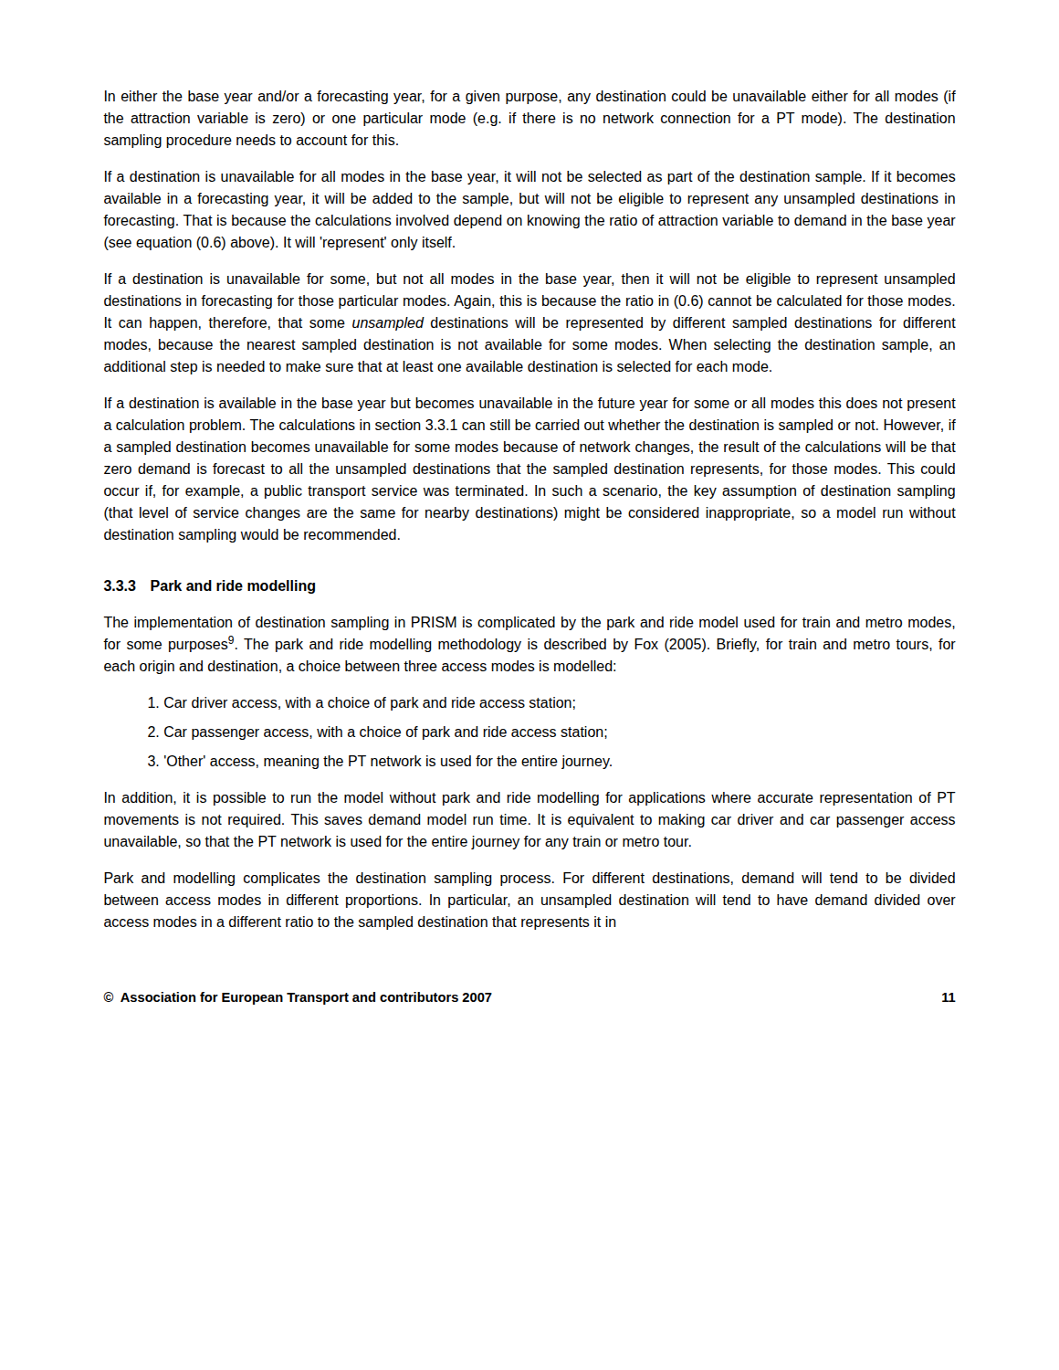In either the base year and/or a forecasting year, for a given purpose, any destination could be unavailable either for all modes (if the attraction variable is zero) or one particular mode (e.g. if there is no network connection for a PT mode). The destination sampling procedure needs to account for this.
If a destination is unavailable for all modes in the base year, it will not be selected as part of the destination sample. If it becomes available in a forecasting year, it will be added to the sample, but will not be eligible to represent any unsampled destinations in forecasting. That is because the calculations involved depend on knowing the ratio of attraction variable to demand in the base year (see equation (0.6) above). It will 'represent' only itself.
If a destination is unavailable for some, but not all modes in the base year, then it will not be eligible to represent unsampled destinations in forecasting for those particular modes. Again, this is because the ratio in (0.6) cannot be calculated for those modes. It can happen, therefore, that some unsampled destinations will be represented by different sampled destinations for different modes, because the nearest sampled destination is not available for some modes. When selecting the destination sample, an additional step is needed to make sure that at least one available destination is selected for each mode.
If a destination is available in the base year but becomes unavailable in the future year for some or all modes this does not present a calculation problem. The calculations in section 3.3.1 can still be carried out whether the destination is sampled or not. However, if a sampled destination becomes unavailable for some modes because of network changes, the result of the calculations will be that zero demand is forecast to all the unsampled destinations that the sampled destination represents, for those modes. This could occur if, for example, a public transport service was terminated. In such a scenario, the key assumption of destination sampling (that level of service changes are the same for nearby destinations) might be considered inappropriate, so a model run without destination sampling would be recommended.
3.3.3 Park and ride modelling
The implementation of destination sampling in PRISM is complicated by the park and ride model used for train and metro modes, for some purposes9. The park and ride modelling methodology is described by Fox (2005). Briefly, for train and metro tours, for each origin and destination, a choice between three access modes is modelled:
1. Car driver access, with a choice of park and ride access station;
2. Car passenger access, with a choice of park and ride access station;
3. 'Other' access, meaning the PT network is used for the entire journey.
In addition, it is possible to run the model without park and ride modelling for applications where accurate representation of PT movements is not required. This saves demand model run time. It is equivalent to making car driver and car passenger access unavailable, so that the PT network is used for the entire journey for any train or metro tour.
Park and modelling complicates the destination sampling process. For different destinations, demand will tend to be divided between access modes in different proportions. In particular, an unsampled destination will tend to have demand divided over access modes in a different ratio to the sampled destination that represents it in
© Association for European Transport and contributors 2007 11